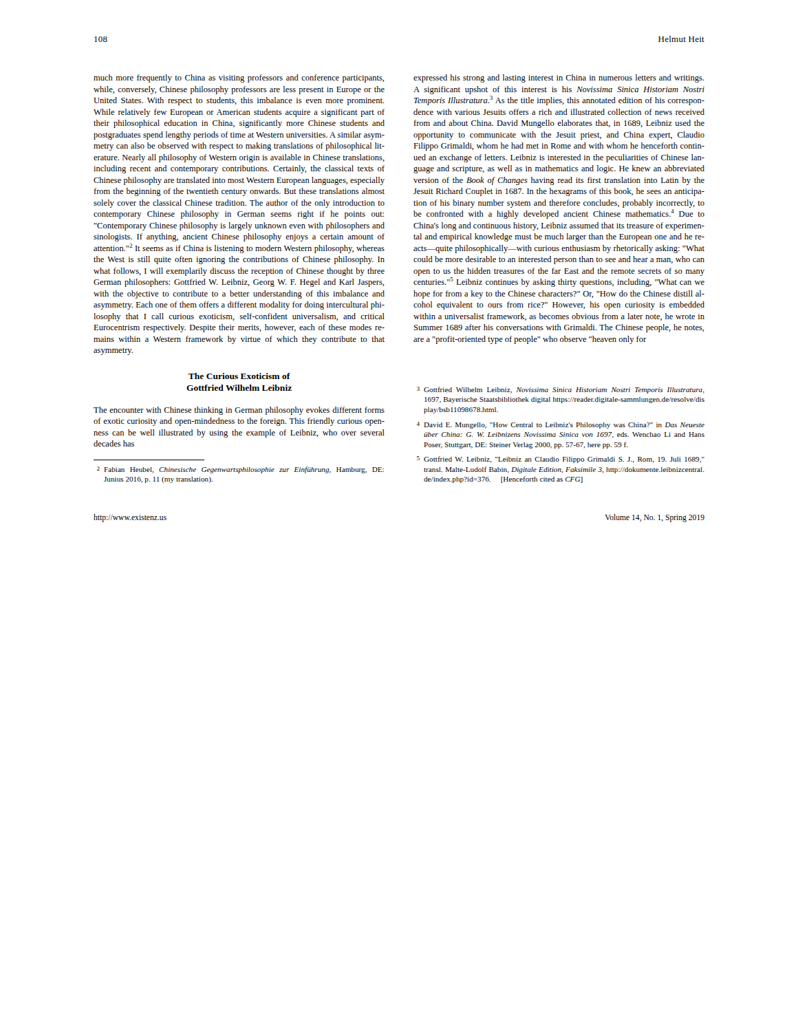108 Helmut Heit
much more frequently to China as visiting professors and conference participants, while, conversely, Chinese philosophy professors are less present in Europe or the United States. With respect to students, this imbalance is even more prominent. While relatively few European or American students acquire a significant part of their philosophical education in China, significantly more Chinese students and postgraduates spend lengthy periods of time at Western universities. A similar asymmetry can also be observed with respect to making translations of philosophical literature. Nearly all philosophy of Western origin is available in Chinese translations, including recent and contemporary contributions. Certainly, the classical texts of Chinese philosophy are translated into most Western European languages, especially from the beginning of the twentieth century onwards. But these translations almost solely cover the classical Chinese tradition. The author of the only introduction to contemporary Chinese philosophy in German seems right if he points out: "Contemporary Chinese philosophy is largely unknown even with philosophers and sinologists. If anything, ancient Chinese philosophy enjoys a certain amount of attention."2 It seems as if China is listening to modern Western philosophy, whereas the West is still quite often ignoring the contributions of Chinese philosophy. In what follows, I will exemplarily discuss the reception of Chinese thought by three German philosophers: Gottfried W. Leibniz, Georg W. F. Hegel and Karl Jaspers, with the objective to contribute to a better understanding of this imbalance and asymmetry. Each one of them offers a different modality for doing intercultural philosophy that I call curious exoticism, self-confident universalism, and critical Eurocentrism respectively. Despite their merits, however, each of these modes remains within a Western framework by virtue of which they contribute to that asymmetry.
The Curious Exoticism of
Gottfried Wilhelm Leibniz
The encounter with Chinese thinking in German philosophy evokes different forms of exotic curiosity and open-mindedness to the foreign. This friendly curious openness can be well illustrated by using the example of Leibniz, who over several decades has
2 Fabian Heubel, Chinesische Gegenwartsphilosophie zur Einführung, Hamburg, DE: Junius 2016, p. 11 (my translation).
expressed his strong and lasting interest in China in numerous letters and writings. A significant upshot of this interest is his Novissima Sinica Historiam Nostri Temporis Illustratura.3 As the title implies, this annotated edition of his correspondence with various Jesuits offers a rich and illustrated collection of news received from and about China. David Mungello elaborates that, in 1689, Leibniz used the opportunity to communicate with the Jesuit priest, and China expert, Claudio Filippo Grimaldi, whom he had met in Rome and with whom he henceforth continued an exchange of letters. Leibniz is interested in the peculiarities of Chinese language and scripture, as well as in mathematics and logic. He knew an abbreviated version of the Book of Changes having read its first translation into Latin by the Jesuit Richard Couplet in 1687. In the hexagrams of this book, he sees an anticipation of his binary number system and therefore concludes, probably incorrectly, to be confronted with a highly developed ancient Chinese mathematics.4 Due to China's long and continuous history, Leibniz assumed that its treasure of experimental and empirical knowledge must be much larger than the European one and he reacts—quite philosophically—with curious enthusiasm by rhetorically asking: "What could be more desirable to an interested person than to see and hear a man, who can open to us the hidden treasures of the far East and the remote secrets of so many centuries."5 Leibniz continues by asking thirty questions, including, "What can we hope for from a key to the Chinese characters?" Or, "How do the Chinese distill alcohol equivalent to ours from rice?" However, his open curiosity is embedded within a universalist framework, as becomes obvious from a later note, he wrote in Summer 1689 after his conversations with Grimaldi. The Chinese people, he notes, are a "profit-oriented type of people" who observe "heaven only for
3 Gottfried Wilhelm Leibniz, Novissima Sinica Historiam Nostri Temporis Illustratura, 1697, Bayerische Staatsbibliothek digital https://reader.digitale-sammlungen.de/resolve/display/bsb11098678.html.
4 David E. Mungello, "How Central to Leibniz's Philosophy was China?" in Das Neueste über China: G. W. Leibnizens Novissima Sinica von 1697, eds. Wenchao Li and Hans Poser, Stuttgart, DE: Steiner Verlag 2000, pp. 57-67, here pp. 59 f.
5 Gottfried W. Leibniz, "Leibniz an Claudio Filippo Grimaldi S. J., Rom, 19. Juli 1689," transl. Malte-Ludolf Babin, Digitale Edition, Faksimile 3, http://dokumente.leibnizcentral.de/index.php?id=376. [Henceforth cited as CFG]
http://www.existenz.us Volume 14, No. 1, Spring 2019